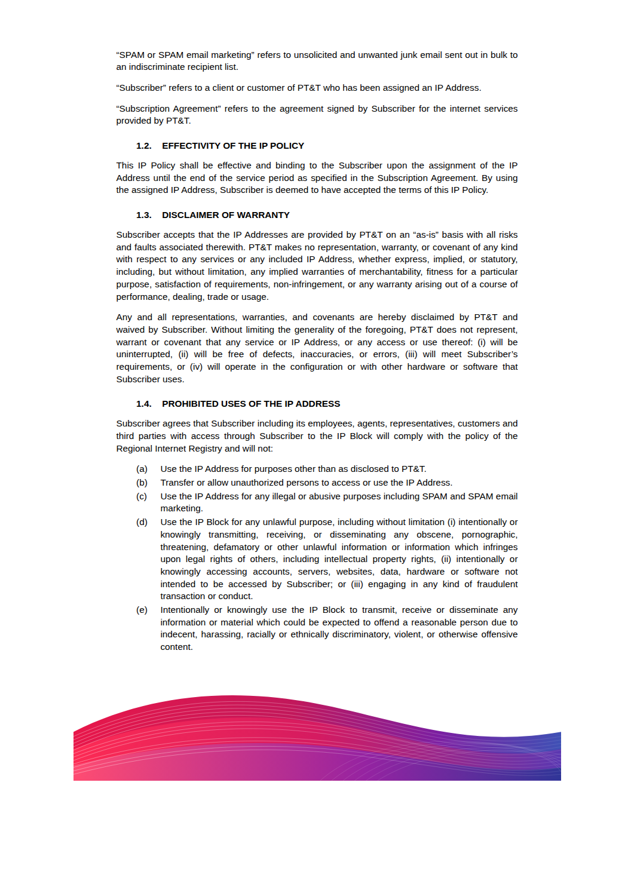“SPAM or SPAM email marketing” refers to unsolicited and unwanted junk email sent out in bulk to an indiscriminate recipient list.
“Subscriber” refers to a client or customer of PT&T who has been assigned an IP Address.
“Subscription Agreement” refers to the agreement signed by Subscriber for the internet services provided by PT&T.
1.2. Effectivity of the IP Policy
This IP Policy shall be effective and binding to the Subscriber upon the assignment of the IP Address until the end of the service period as specified in the Subscription Agreement. By using the assigned IP Address, Subscriber is deemed to have accepted the terms of this IP Policy.
1.3. Disclaimer of Warranty
Subscriber accepts that the IP Addresses are provided by PT&T on an “as-is” basis with all risks and faults associated therewith. PT&T makes no representation, warranty, or covenant of any kind with respect to any services or any included IP Address, whether express, implied, or statutory, including, but without limitation, any implied warranties of merchantability, fitness for a particular purpose, satisfaction of requirements, non-infringement, or any warranty arising out of a course of performance, dealing, trade or usage.
Any and all representations, warranties, and covenants are hereby disclaimed by PT&T and waived by Subscriber. Without limiting the generality of the foregoing, PT&T does not represent, warrant or covenant that any service or IP Address, or any access or use thereof: (i) will be uninterrupted, (ii) will be free of defects, inaccuracies, or errors, (iii) will meet Subscriber’s requirements, or (iv) will operate in the configuration or with other hardware or software that Subscriber uses.
1.4. Prohibited Uses of the IP Address
Subscriber agrees that Subscriber including its employees, agents, representatives, customers and third parties with access through Subscriber to the IP Block will comply with the policy of the Regional Internet Registry and will not:
(a) Use the IP Address for purposes other than as disclosed to PT&T.
(b) Transfer or allow unauthorized persons to access or use the IP Address.
(c) Use the IP Address for any illegal or abusive purposes including SPAM and SPAM email marketing.
(d) Use the IP Block for any unlawful purpose, including without limitation (i) intentionally or knowingly transmitting, receiving, or disseminating any obscene, pornographic, threatening, defamatory or other unlawful information or information which infringes upon legal rights of others, including intellectual property rights, (ii) intentionally or knowingly accessing accounts, servers, websites, data, hardware or software not intended to be accessed by Subscriber; or (iii) engaging in any kind of fraudulent transaction or conduct.
(e) Intentionally or knowingly use the IP Block to transmit, receive or disseminate any information or material which could be expected to offend a reasonable person due to indecent, harassing, racially or ethnically discriminatory, violent, or otherwise offensive content.